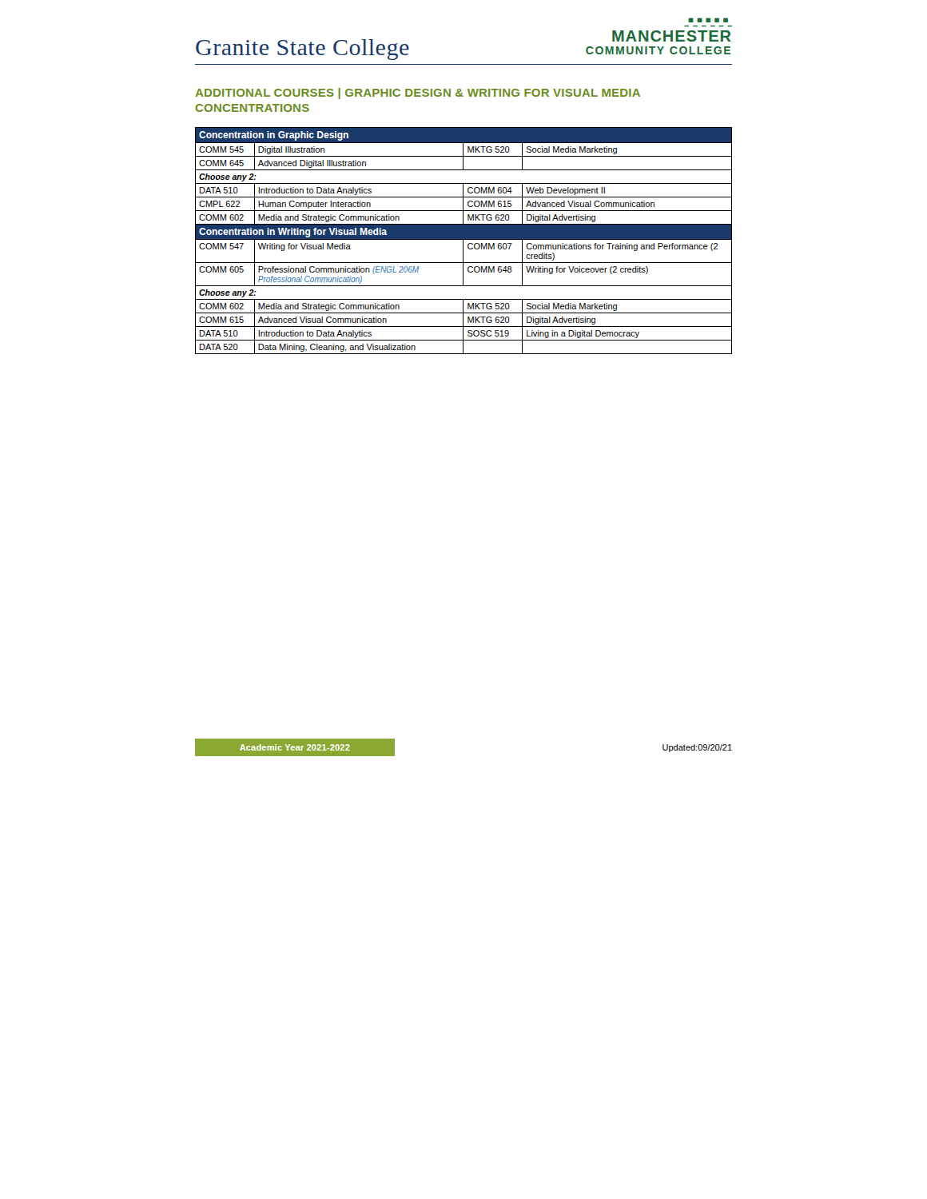Granite State College
▁▀▁▀▁▀▁▀▁▀▁
MANCHESTERCOMMUNITY COLLEGE
Additional Courses | Graphic Design & Writing for Visual Media Concentrations
| Concentration in Graphic Design |
| COMM 545 | Digital Illustration | MKTG 520 | Social Media Marketing |
| COMM 645 | Advanced Digital Illustration | | |
| Choose any 2: |
| DATA 510 | Introduction to Data Analytics | COMM 604 | Web Development II |
| CMPL 622 | Human Computer Interaction | COMM 615 | Advanced Visual Communication |
| COMM 602 | Media and Strategic Communication | MKTG 620 | Digital Advertising |
| Concentration in Writing for Visual Media |
| COMM 547 | Writing for Visual Media | COMM 607 | Communications for Training and Performance (2 credits) |
| COMM 605 | Professional Communication (ENGL 206M Professional Communication) | COMM 648 | Writing for Voiceover (2 credits) |
| Choose any 2: |
| COMM 602 | Media and Strategic Communication | MKTG 520 | Social Media Marketing |
| COMM 615 | Advanced Visual Communication | MKTG 620 | Digital Advertising |
| DATA 510 | Introduction to Data Analytics | SOSC 519 | Living in a Digital Democracy |
| DATA 520 | Data Mining, Cleaning, and Visualization | | |
Academic Year 2021-2022
Updated:09/20/21